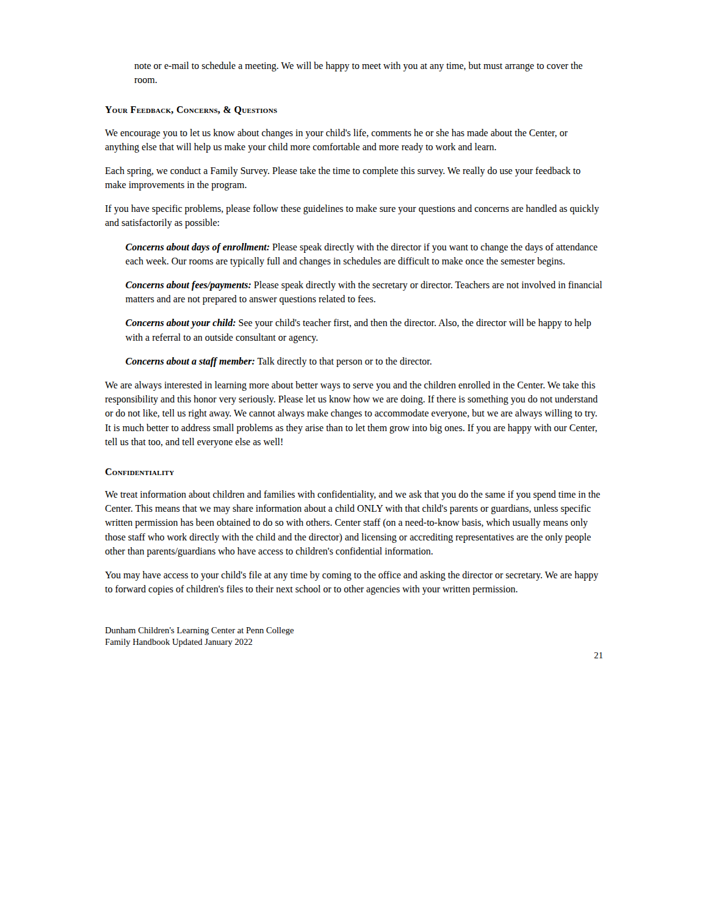note or e-mail to schedule a meeting. We will be happy to meet with you at any time, but must arrange to cover the room.
Your Feedback, Concerns, & Questions
We encourage you to let us know about changes in your child's life, comments he or she has made about the Center, or anything else that will help us make your child more comfortable and more ready to work and learn.
Each spring, we conduct a Family Survey. Please take the time to complete this survey. We really do use your feedback to make improvements in the program.
If you have specific problems, please follow these guidelines to make sure your questions and concerns are handled as quickly and satisfactorily as possible:
Concerns about days of enrollment: Please speak directly with the director if you want to change the days of attendance each week. Our rooms are typically full and changes in schedules are difficult to make once the semester begins.
Concerns about fees/payments: Please speak directly with the secretary or director. Teachers are not involved in financial matters and are not prepared to answer questions related to fees.
Concerns about your child: See your child's teacher first, and then the director. Also, the director will be happy to help with a referral to an outside consultant or agency.
Concerns about a staff member: Talk directly to that person or to the director.
We are always interested in learning more about better ways to serve you and the children enrolled in the Center. We take this responsibility and this honor very seriously. Please let us know how we are doing. If there is something you do not understand or do not like, tell us right away. We cannot always make changes to accommodate everyone, but we are always willing to try. It is much better to address small problems as they arise than to let them grow into big ones. If you are happy with our Center, tell us that too, and tell everyone else as well!
Confidentiality
We treat information about children and families with confidentiality, and we ask that you do the same if you spend time in the Center. This means that we may share information about a child ONLY with that child's parents or guardians, unless specific written permission has been obtained to do so with others. Center staff (on a need-to-know basis, which usually means only those staff who work directly with the child and the director) and licensing or accrediting representatives are the only people other than parents/guardians who have access to children's confidential information.
You may have access to your child's file at any time by coming to the office and asking the director or secretary. We are happy to forward copies of children's files to their next school or to other agencies with your written permission.
Dunham Children's Learning Center at Penn College
Family Handbook Updated January 2022
21